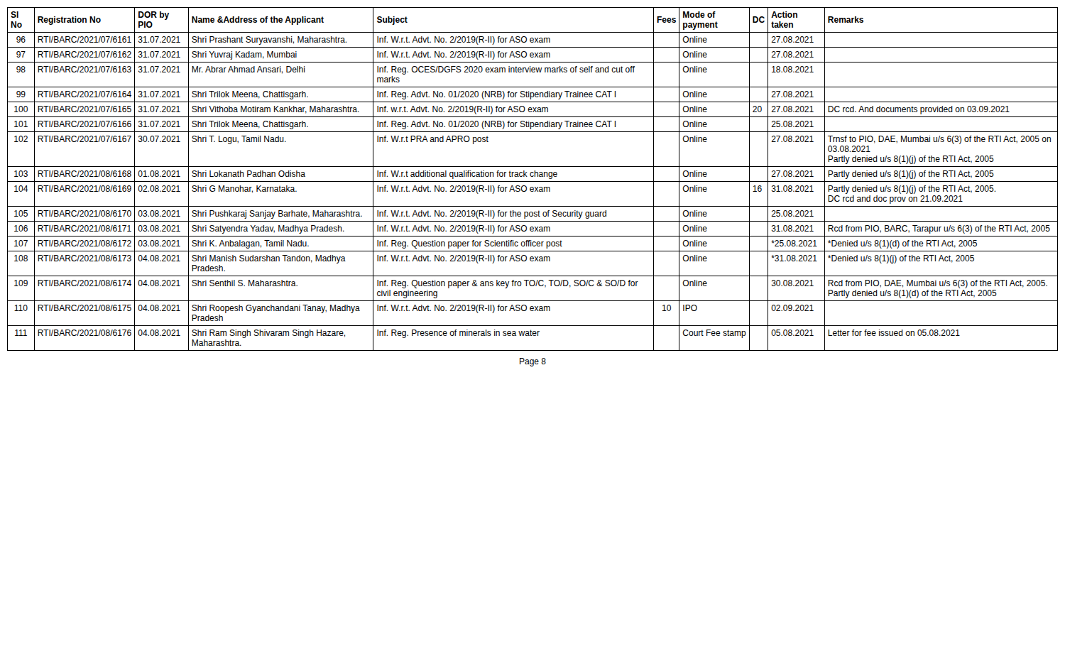Page 8
| Sl No | Registration No | DOR by PIO | Name &Address of the Applicant | Subject | Fees | Mode of payment | DC | Action taken | Remarks |
| --- | --- | --- | --- | --- | --- | --- | --- | --- | --- |
| 96 | RTI/BARC/2021/07/6161 | 31.07.2021 | Shri Prashant Suryavanshi, Maharashtra. | Inf. W.r.t. Advt. No. 2/2019(R-II) for ASO exam | | Online | | 27.08.2021 | |
| 97 | RTI/BARC/2021/07/6162 | 31.07.2021 | Shri Yuvraj Kadam, Mumbai | Inf. W.r.t. Advt. No. 2/2019(R-II) for ASO exam | | Online | | 27.08.2021 | |
| 98 | RTI/BARC/2021/07/6163 | 31.07.2021 | Mr. Abrar Ahmad Ansari, Delhi | Inf. Reg. OCES/DGFS 2020 exam interview marks of self and cut off marks | | Online | | 18.08.2021 | |
| 99 | RTI/BARC/2021/07/6164 | 31.07.2021 | Shri Trilok Meena, Chattisgarh. | Inf. Reg. Advt. No. 01/2020 (NRB) for Stipendiary Trainee CAT I | | Online | | 27.08.2021 | |
| 100 | RTI/BARC/2021/07/6165 | 31.07.2021 | Shri Vithoba Motiram Kankhar, Maharashtra. | Inf. w.r.t. Advt. No. 2/2019(R-II) for ASO exam | | Online | 20 | 27.08.2021 | DC rcd. And documents provided on 03.09.2021 |
| 101 | RTI/BARC/2021/07/6166 | 31.07.2021 | Shri Trilok Meena, Chattisgarh. | Inf. Reg. Advt. No. 01/2020 (NRB) for Stipendiary Trainee CAT I | | Online | | 25.08.2021 | |
| 102 | RTI/BARC/2021/07/6167 | 30.07.2021 | Shri T. Logu, Tamil Nadu. | Inf. W.r.t PRA and APRO post | | Online | | 27.08.2021 | Trnsf to PIO, DAE, Mumbai u/s 6(3) of the RTI Act, 2005 on 03.08.2021 Partly denied u/s 8(1)(j) of the RTI Act, 2005 |
| 103 | RTI/BARC/2021/08/6168 | 01.08.2021 | Shri Lokanath Padhan Odisha | Inf. W.r.t additional qualification for track change | | Online | | 27.08.2021 | Partly denied u/s 8(1)(j) of the RTI Act, 2005 |
| 104 | RTI/BARC/2021/08/6169 | 02.08.2021 | Shri G Manohar, Karnataka. | Inf. W.r.t. Advt. No. 2/2019(R-II) for ASO exam | | Online | 16 | 31.08.2021 | Partly denied u/s 8(1)(j) of the RTI Act, 2005. DC rcd and doc prov on 21.09.2021 |
| 105 | RTI/BARC/2021/08/6170 | 03.08.2021 | Shri Pushkaraj Sanjay Barhate, Maharashtra. | Inf. W.r.t. Advt. No. 2/2019(R-II) for the post of Security guard | | Online | | 25.08.2021 | |
| 106 | RTI/BARC/2021/08/6171 | 03.08.2021 | Shri Satyendra Yadav, Madhya Pradesh. | Inf. W.r.t. Advt. No. 2/2019(R-II) for ASO exam | | Online | | 31.08.2021 | Rcd from PIO, BARC, Tarapur u/s 6(3) of the RTI Act, 2005 |
| 107 | RTI/BARC/2021/08/6172 | 03.08.2021 | Shri K. Anbalagan, Tamil Nadu. | Inf. Reg. Question paper for Scientific officer post | | Online | | *25.08.2021 | *Denied u/s 8(1)(d) of the RTI Act, 2005 |
| 108 | RTI/BARC/2021/08/6173 | 04.08.2021 | Shri Manish Sudarshan Tandon, Madhya Pradesh. | Inf. W.r.t. Advt. No. 2/2019(R-II) for ASO exam | | Online | | *31.08.2021 | *Denied u/s 8(1)(j) of the RTI Act, 2005 |
| 109 | RTI/BARC/2021/08/6174 | 04.08.2021 | Shri Senthil S. Maharashtra. | Inf. Reg. Question paper & ans key fro TO/C, TO/D, SO/C & SO/D for civil engineering | | Online | | 30.08.2021 | Rcd from PIO, DAE, Mumbai u/s 6(3) of the RTI Act, 2005. Partly denied u/s 8(1)(d) of the RTI Act, 2005 |
| 110 | RTI/BARC/2021/08/6175 | 04.08.2021 | Shri Roopesh Gyanchandani Tanay, Madhya Pradesh | Inf. W.r.t. Advt. No. 2/2019(R-II) for ASO exam | 10 | IPO | | 02.09.2021 | |
| 111 | RTI/BARC/2021/08/6176 | 04.08.2021 | Shri Ram Singh Shivaram Singh Hazare, Maharashtra. | Inf. Reg. Presence of minerals in sea water | | Court Fee stamp | | 05.08.2021 | Letter for fee issued on 05.08.2021 |